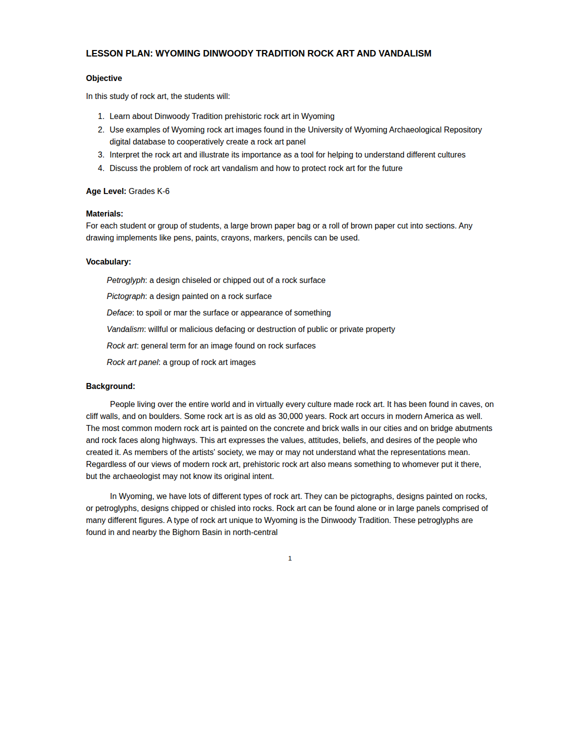LESSON PLAN: WYOMING DINWOODY TRADITION ROCK ART AND VANDALISM
Objective
In this study of rock art, the students will:
Learn about Dinwoody Tradition prehistoric rock art in Wyoming
Use examples of Wyoming rock art images found in the University of Wyoming Archaeological Repository digital database to cooperatively create a rock art panel
Interpret the rock art and illustrate its importance as a tool for helping to understand different cultures
Discuss the problem of rock art vandalism and how to protect rock art for the future
Age Level: Grades K-6
Materials:
For each student or group of students, a large brown paper bag or a roll of brown paper cut into sections. Any drawing implements like pens, paints, crayons, markers, pencils can be used.
Vocabulary:
Petroglyph
: a design chiseled or chipped out of a rock surface
Pictograph
: a design painted on a rock surface
Deface
: to spoil or mar the surface or appearance of something
Vandalism
: willful or malicious defacing or destruction of public or private property
Rock art
: general term for an image found on rock surfaces
Rock art panel
: a group of rock art images
Background:
People living over the entire world and in virtually every culture made rock art. It has been found in caves, on cliff walls, and on boulders. Some rock art is as old as 30,000 years. Rock art occurs in modern America as well. The most common modern rock art is painted on the concrete and brick walls in our cities and on bridge abutments and rock faces along highways. This art expresses the values, attitudes, beliefs, and desires of the people who created it. As members of the artists' society, we may or may not understand what the representations mean. Regardless of our views of modern rock art, prehistoric rock art also means something to whomever put it there, but the archaeologist may not know its original intent.
In Wyoming, we have lots of different types of rock art. They can be pictographs, designs painted on rocks, or petroglyphs, designs chipped or chisled into rocks. Rock art can be found alone or in large panels comprised of many different figures. A type of rock art unique to Wyoming is the Dinwoody Tradition. These petroglyphs are found in and nearby the Bighorn Basin in north-central
1